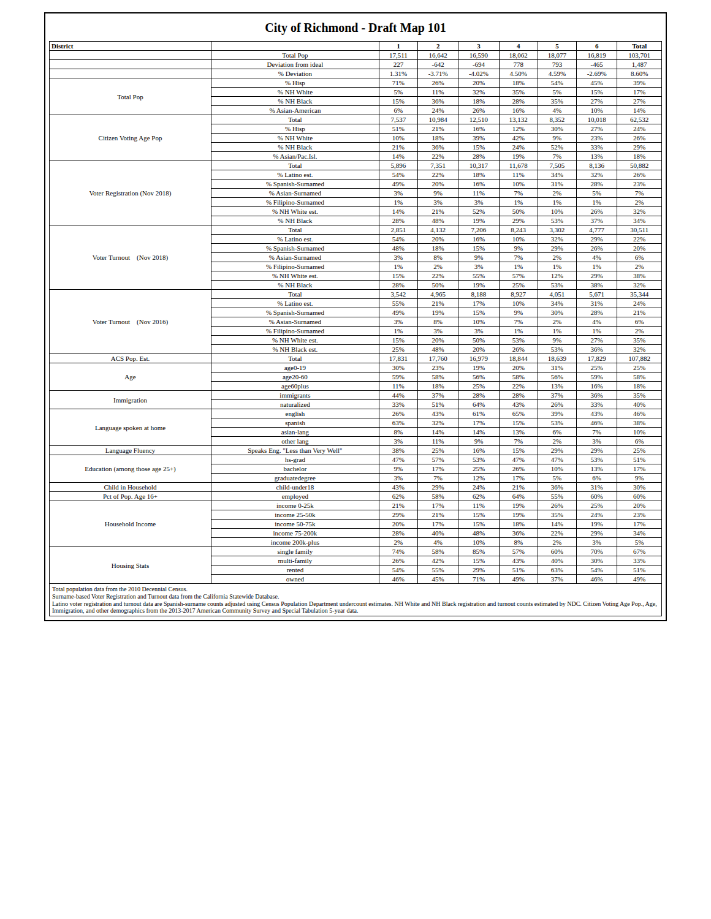City of Richmond - Draft Map 101
| District | | 1 | 2 | 3 | 4 | 5 | 6 | Total |
| --- | --- | --- | --- | --- | --- | --- | --- | --- |
| | Total Pop | 17,511 | 16,642 | 16,590 | 18,062 | 18,077 | 16,819 | 103,701 |
| | Deviation from ideal | 227 | -642 | -694 | 778 | 793 | -465 | 1,487 |
| | % Deviation | 1.31% | -3.71% | -4.02% | 4.50% | 4.59% | -2.69% | 8.60% |
| Total Pop | % Hisp | 71% | 26% | 20% | 18% | 54% | 45% | 39% |
| % NH White | 5% | 11% | 32% | 35% | 5% | 15% | 17% |
| % NH Black | 15% | 36% | 18% | 28% | 35% | 27% | 27% |
| % Asian-American | 6% | 24% | 26% | 16% | 4% | 10% | 14% |
| Citizen Voting Age Pop | Total | 7,537 | 10,984 | 12,510 | 13,132 | 8,352 | 10,018 | 62,532 |
| % Hisp | 51% | 21% | 16% | 12% | 30% | 27% | 24% |
| % NH White | 10% | 18% | 39% | 42% | 9% | 23% | 26% |
| % NH Black | 21% | 36% | 15% | 24% | 52% | 33% | 29% |
| % Asian/Pac.Isl. | 14% | 22% | 28% | 19% | 7% | 13% | 18% |
| Voter Registration (Nov 2018) | Total | 5,896 | 7,351 | 10,317 | 11,678 | 7,505 | 8,136 | 50,882 |
| % Latino est. | 54% | 22% | 18% | 11% | 34% | 32% | 26% |
| % Spanish-Surnamed | 49% | 20% | 16% | 10% | 31% | 28% | 23% |
| % Asian-Surnamed | 3% | 9% | 11% | 7% | 2% | 5% | 7% |
| % Filipino-Surnamed | 1% | 3% | 3% | 1% | 1% | 1% | 2% |
| % NH White est. | 14% | 21% | 52% | 50% | 10% | 26% | 32% |
| % NH Black | 28% | 48% | 19% | 29% | 53% | 37% | 34% |
| Voter Turnout (Nov 2018) | Total | 2,851 | 4,132 | 7,206 | 8,243 | 3,302 | 4,777 | 30,511 |
| % Latino est. | 54% | 20% | 16% | 10% | 32% | 29% | 22% |
| % Spanish-Surnamed | 48% | 18% | 15% | 9% | 29% | 26% | 20% |
| % Asian-Surnamed | 3% | 8% | 9% | 7% | 2% | 4% | 6% |
| % Filipino-Surnamed | 1% | 2% | 3% | 1% | 1% | 1% | 2% |
| % NH White est. | 15% | 22% | 55% | 57% | 12% | 29% | 38% |
| % NH Black | 28% | 50% | 19% | 25% | 53% | 38% | 32% |
| Voter Turnout (Nov 2016) | Total | 3,542 | 4,965 | 8,188 | 8,927 | 4,051 | 5,671 | 35,344 |
| % Latino est. | 55% | 21% | 17% | 10% | 34% | 31% | 24% |
| % Spanish-Surnamed | 49% | 19% | 15% | 9% | 30% | 28% | 21% |
| % Asian-Surnamed | 3% | 8% | 10% | 7% | 2% | 4% | 6% |
| % Filipino-Surnamed | 1% | 3% | 3% | 1% | 1% | 1% | 2% |
| % NH White est. | 15% | 20% | 50% | 53% | 9% | 27% | 35% |
| % NH Black est. | 25% | 48% | 20% | 26% | 53% | 36% | 32% |
| ACS Pop. Est. | Total | 17,831 | 17,760 | 16,979 | 18,844 | 18,639 | 17,829 | 107,882 |
| Age | age0-19 | 30% | 23% | 19% | 20% | 31% | 25% | 25% |
| age20-60 | 59% | 58% | 56% | 58% | 56% | 59% | 58% |
| age60plus | 11% | 18% | 25% | 22% | 13% | 16% | 18% |
| Immigration | immigrants | 44% | 37% | 28% | 28% | 37% | 36% | 35% |
| naturalized | 33% | 51% | 64% | 43% | 26% | 33% | 40% |
| Language spoken at home | english | 26% | 43% | 61% | 65% | 39% | 43% | 46% |
| spanish | 63% | 32% | 17% | 15% | 53% | 46% | 38% |
| asian-lang | 8% | 14% | 14% | 13% | 6% | 7% | 10% |
| other lang | 3% | 11% | 9% | 7% | 2% | 3% | 6% |
| Language Fluency | Speaks Eng. "Less than Very Well" | 38% | 25% | 16% | 15% | 29% | 29% | 25% |
| Education (among those age 25+) | hs-grad | 47% | 57% | 53% | 47% | 47% | 53% | 51% |
| bachelor | 9% | 17% | 25% | 26% | 10% | 13% | 17% |
| graduatedegree | 3% | 7% | 12% | 17% | 5% | 6% | 9% |
| Child in Household | child-under18 | 43% | 29% | 24% | 21% | 36% | 31% | 30% |
| Pct of Pop. Age 16+ | employed | 62% | 58% | 62% | 64% | 55% | 60% | 60% |
| Household Income | income 0-25k | 21% | 17% | 11% | 19% | 26% | 25% | 20% |
| income 25-50k | 29% | 21% | 15% | 19% | 35% | 24% | 23% |
| income 50-75k | 20% | 17% | 15% | 18% | 14% | 19% | 17% |
| income 75-200k | 28% | 40% | 48% | 36% | 22% | 29% | 34% |
| income 200k-plus | 2% | 4% | 10% | 8% | 2% | 3% | 5% |
| Housing Stats | single family | 74% | 58% | 85% | 57% | 60% | 70% | 67% |
| multi-family | 26% | 42% | 15% | 43% | 40% | 30% | 33% |
| rented | 54% | 55% | 29% | 51% | 63% | 54% | 51% |
| owned | 46% | 45% | 71% | 49% | 37% | 46% | 49% |
Total population data from the 2010 Decennial Census.
Surname-based Voter Registration and Turnout data from the California Statewide Database.
Latino voter registration and turnout data are Spanish-surname counts adjusted using Census Population Department undercount estimates. NH White and NH Black registration and turnout counts estimated by NDC. Citizen Voting Age Pop., Age, Immigration, and other demographics from the 2013-2017 American Community Survey and Special Tabulation 5-year data.